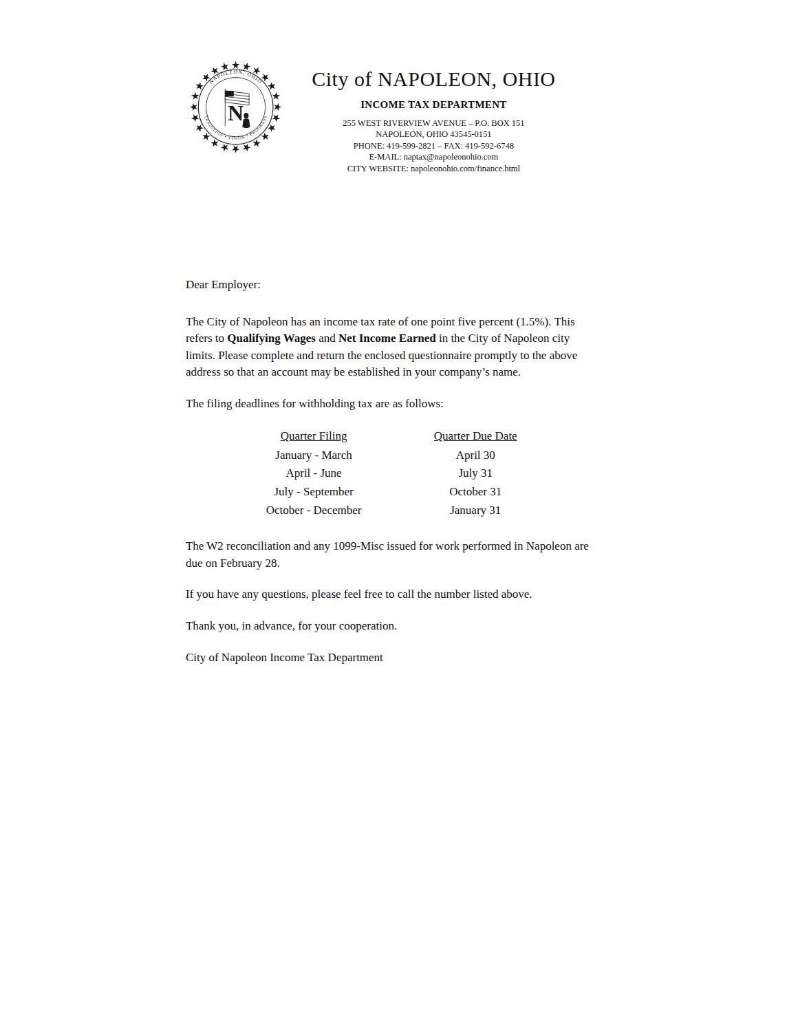NAPOLEON, OHIO TRADITION • VISION • PROGRESS N
City of NAPOLEON, OHIO
INCOME TAX DEPARTMENT
255 WEST RIVERVIEW AVENUE – P.O. BOX 151 NAPOLEON, OHIO 43545-0151 PHONE: 419-599-2821 – FAX: 419-592-6748 E-MAIL: naptax@napoleonohio.com CITY WEBSITE: napoleonohio.com/finance.html
Dear Employer:
The City of Napoleon has an income tax rate of one point five percent (1.5%). This refers to Qualifying Wages and Net Income Earned in the City of Napoleon city limits. Please complete and return the enclosed questionnaire promptly to the above address so that an account may be established in your company’s name.
The filing deadlines for withholding tax are as follows:
| Quarter Filing | Quarter Due Date |
| --- | --- |
| January - March | April 30 |
| April - June | July 31 |
| July - September | October 31 |
| October - December | January 31 |
The W2 reconciliation and any 1099-Misc issued for work performed in Napoleon are due on February 28.
If you have any questions, please feel free to call the number listed above.
Thank you, in advance, for your cooperation.
City of Napoleon Income Tax Department